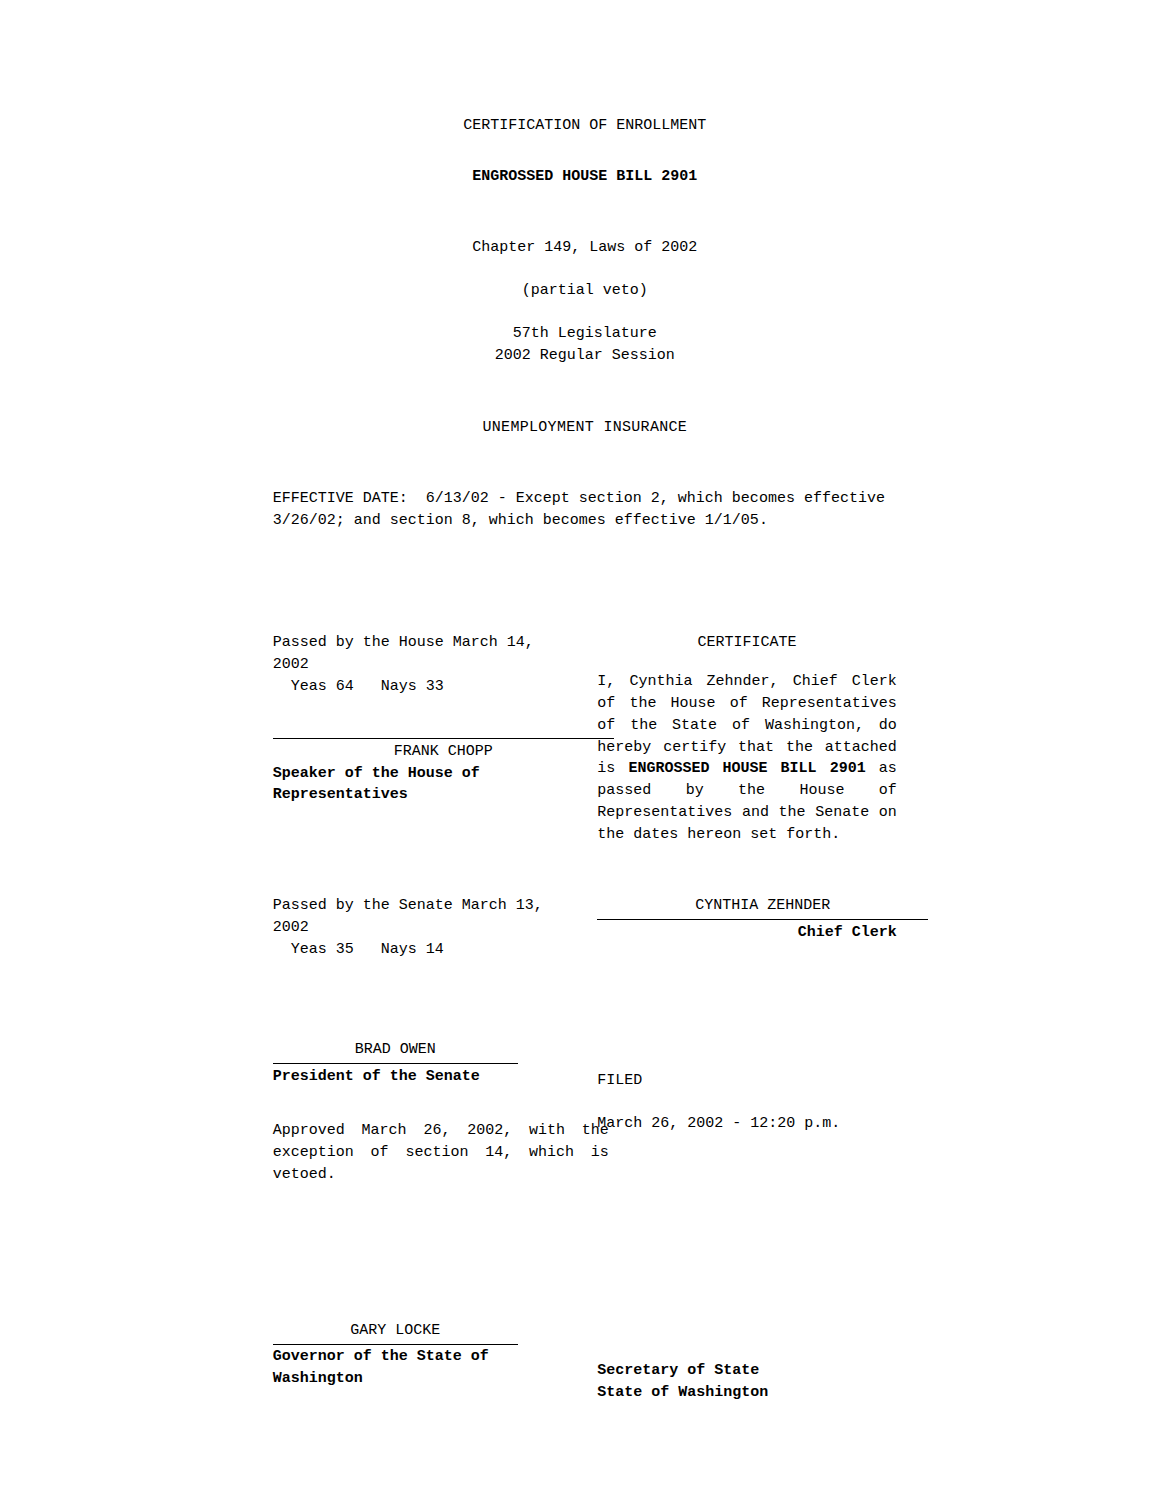CERTIFICATION OF ENROLLMENT
ENGROSSED HOUSE BILL 2901
Chapter 149, Laws of 2002
(partial veto)
57th Legislature
2002 Regular Session
UNEMPLOYMENT INSURANCE
EFFECTIVE DATE: 6/13/02 - Except section 2, which becomes effective
3/26/02; and section 8, which becomes effective 1/1/05.
| Passed by the House March 14, 2002 Yeas 64 Nays 33 FRANK CHOPP Speaker of the House of Representatives | | CERTIFICATE I, Cynthia Zehnder, Chief Clerk of the House of Representatives of the State of Washington, do hereby certify that the attached is ENGROSSED HOUSE BILL 2901 as passed by the House of Representatives and the Senate on the dates hereon set forth. |
| Passed by the Senate March 13, 2002 Yeas 35 Nays 14 | | CYNTHIA ZEHNDER Chief Clerk |
| BRAD OWEN President of the Senate Approved March 26, 2002, with the exception of section 14, which is vetoed. | | FILED March 26, 2002 - 12:20 p.m. |
| GARY LOCKE Governor of the State of Washington | | Secretary of State State of Washington |